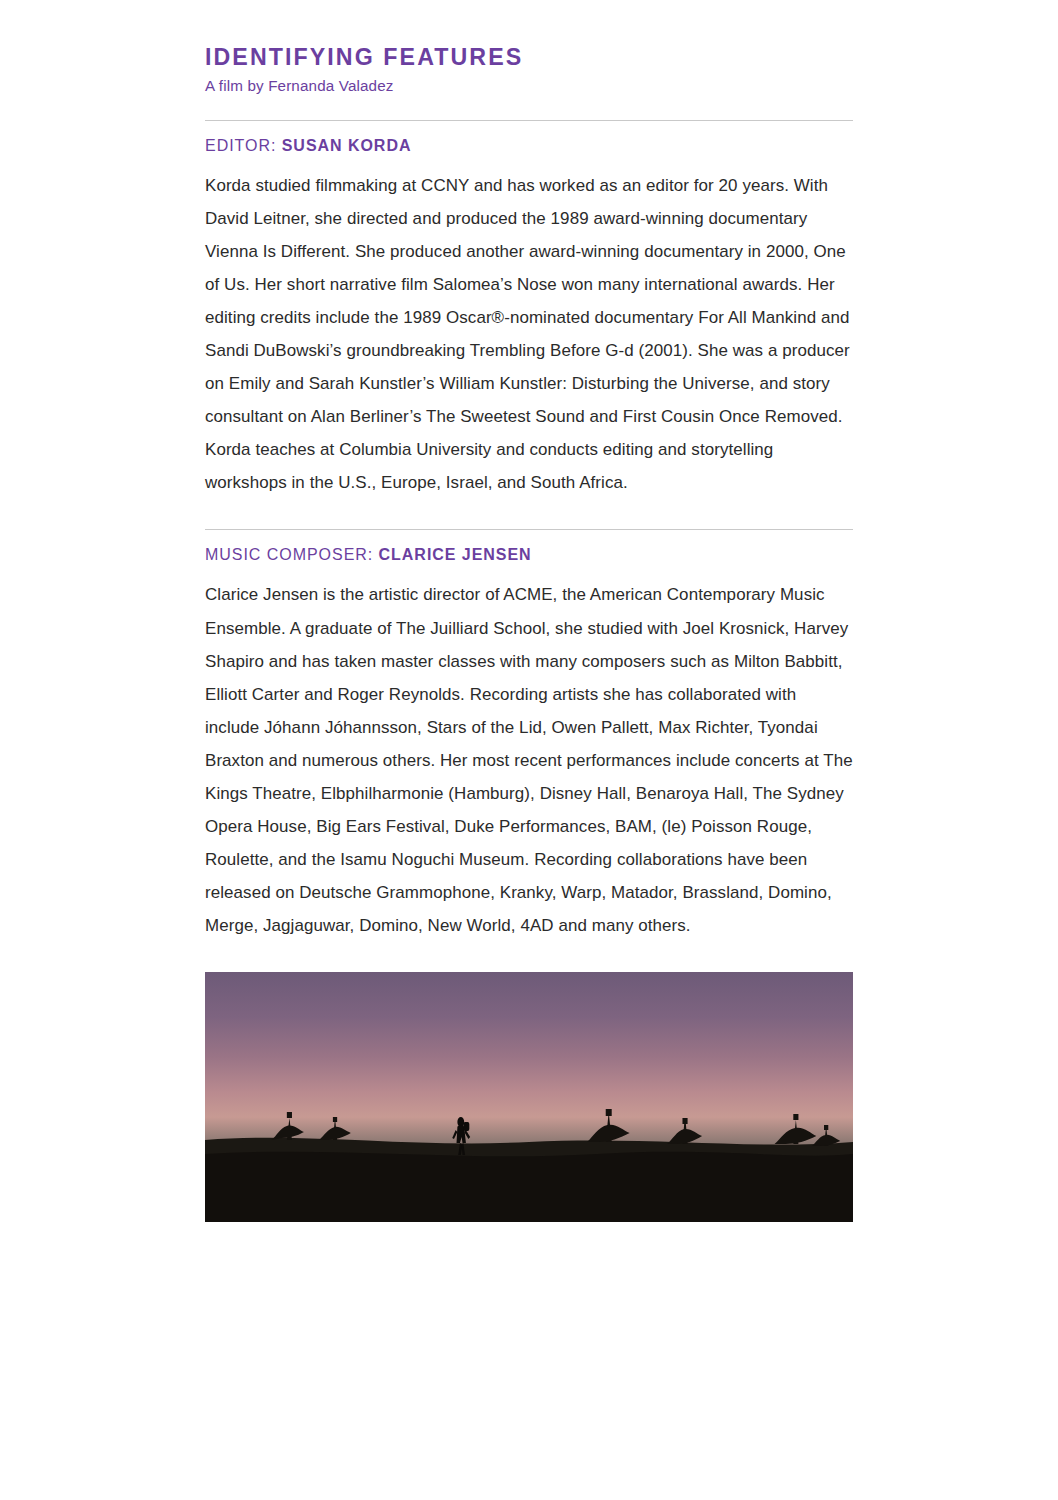Identifying Features
A film by Fernanda Valadez
Editor: Susan Korda
Korda studied filmmaking at CCNY and has worked as an editor for 20 years. With David Leitner, she directed and produced the 1989 award-winning documentary Vienna Is Different. She produced another award-winning documentary in 2000, One of Us. Her short narrative film Salomea’s Nose won many international awards. Her editing credits include the 1989 Oscar®-nominated documentary For All Mankind and Sandi DuBowski’s groundbreaking Trembling Before G-d (2001). She was a producer on Emily and Sarah Kunstler’s William Kunstler: Disturbing the Universe, and story consultant on Alan Berliner’s The Sweetest Sound and First Cousin Once Removed. Korda teaches at Columbia University and conducts editing and storytelling workshops in the U.S., Europe, Israel, and South Africa.
Music Composer: Clarice Jensen
Clarice Jensen is the artistic director of ACME, the American Contemporary Music Ensemble. A graduate of The Juilliard School, she studied with Joel Krosnick, Harvey Shapiro and has taken master classes with many composers such as Milton Babbitt, Elliott Carter and Roger Reynolds. Recording artists she has collaborated with include Jóhann Jóhannsson, Stars of the Lid, Owen Pallett, Max Richter, Tyondai Braxton and numerous others. Her most recent performances include concerts at The Kings Theatre, Elbphilharmonie (Hamburg), Disney Hall, Benaroya Hall, The Sydney Opera House, Big Ears Festival, Duke Performances, BAM, (le) Poisson Rouge, Roulette, and the Isamu Noguchi Museum. Recording collaborations have been released on Deutsche Grammophone, Kranky, Warp, Matador, Brassland, Domino, Merge, Jagjaguwar, Domino, New World, 4AD and many others.